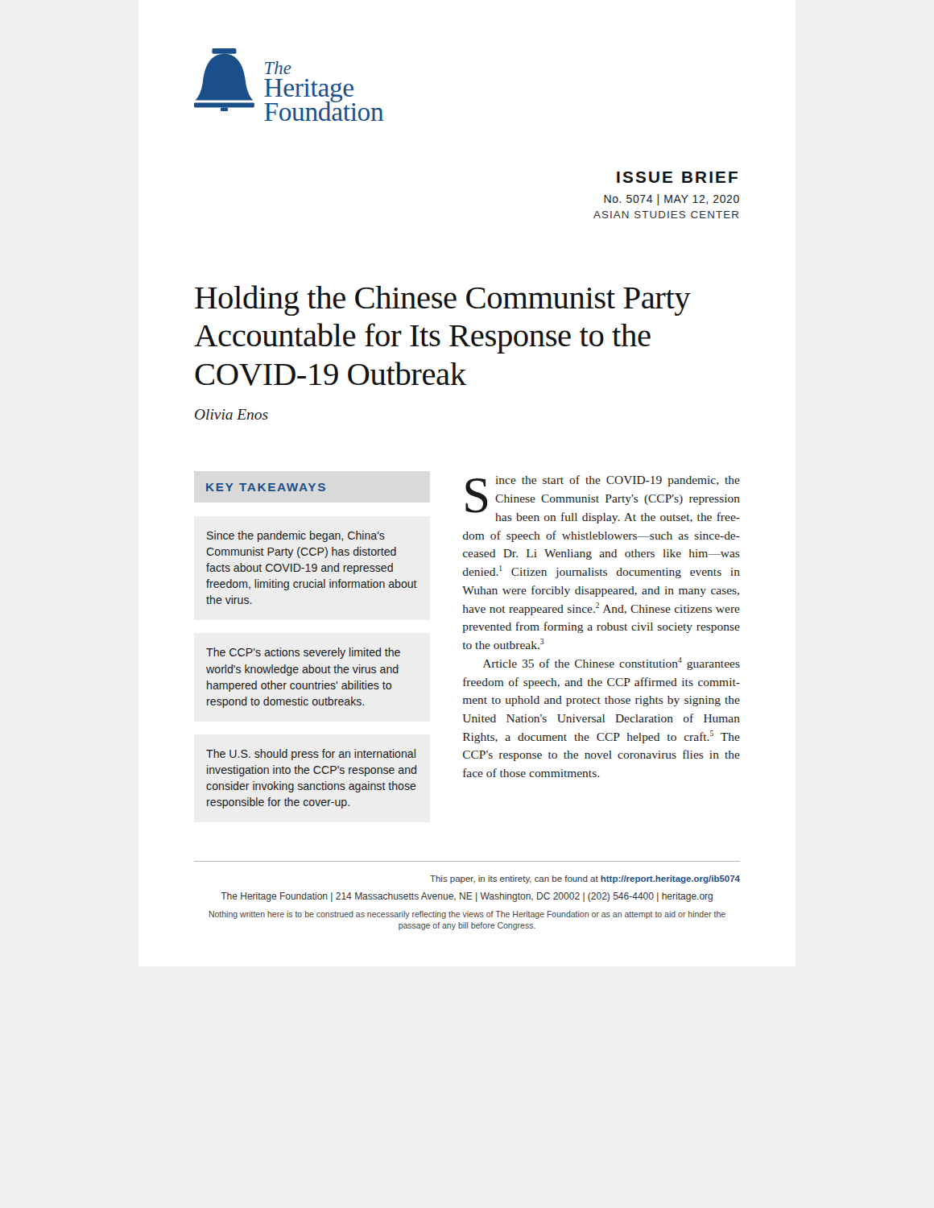The Heritage Foundation
ISSUE BRIEF
No. 5074 | MAY 12, 2020
ASIAN STUDIES CENTER
Holding the Chinese Communist Party Accountable for Its Response to the COVID-19 Outbreak
Olivia Enos
KEY TAKEAWAYS
Since the pandemic began, China's Communist Party (CCP) has distorted facts about COVID-19 and repressed freedom, limiting crucial information about the virus.
The CCP's actions severely limited the world's knowledge about the virus and hampered other countries' abilities to respond to domestic outbreaks.
The U.S. should press for an international investigation into the CCP's response and consider invoking sanctions against those responsible for the cover-up.
Since the start of the COVID-19 pandemic, the Chinese Communist Party's (CCP's) repression has been on full display. At the outset, the freedom of speech of whistleblowers—such as since-deceased Dr. Li Wenliang and others like him—was denied.1 Citizen journalists documenting events in Wuhan were forcibly disappeared, and in many cases, have not reappeared since.2 And, Chinese citizens were prevented from forming a robust civil society response to the outbreak.3
Article 35 of the Chinese constitution4 guarantees freedom of speech, and the CCP affirmed its commitment to uphold and protect those rights by signing the United Nation's Universal Declaration of Human Rights, a document the CCP helped to craft.5 The CCP's response to the novel coronavirus flies in the face of those commitments.
This paper, in its entirety, can be found at http://report.heritage.org/ib5074
The Heritage Foundation | 214 Massachusetts Avenue, NE | Washington, DC 20002 | (202) 546-4400 | heritage.org
Nothing written here is to be construed as necessarily reflecting the views of The Heritage Foundation or as an attempt to aid or hinder the passage of any bill before Congress.